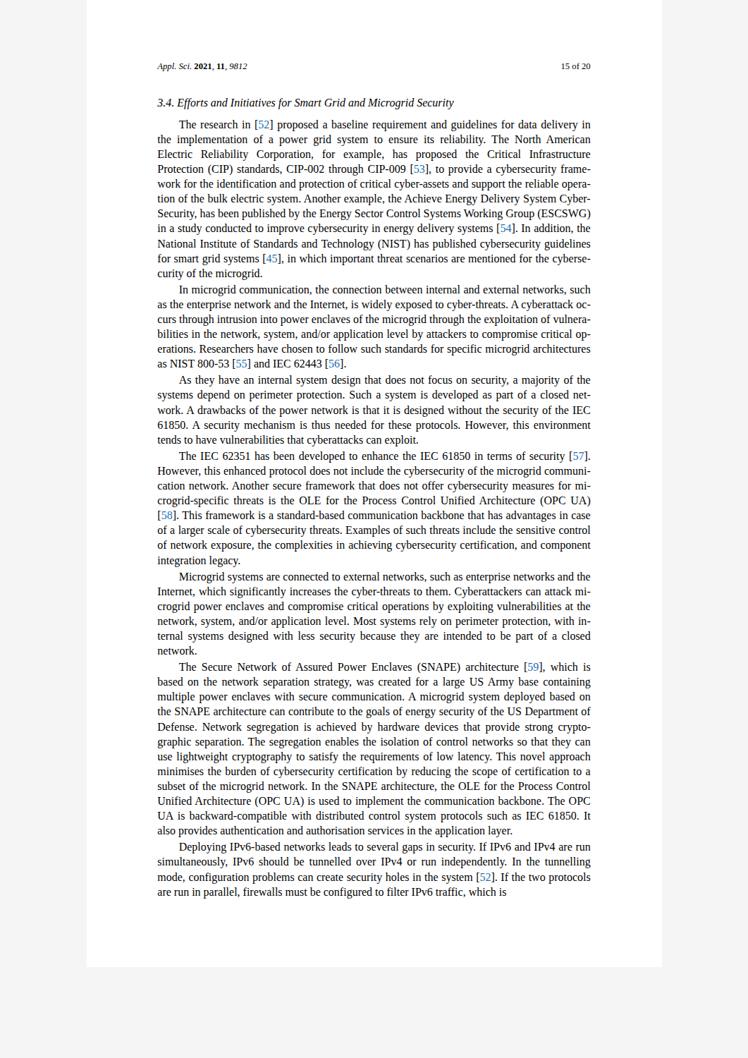Appl. Sci. 2021, 11, 9812 15 of 20
3.4. Efforts and Initiatives for Smart Grid and Microgrid Security
The research in [52] proposed a baseline requirement and guidelines for data delivery in the implementation of a power grid system to ensure its reliability. The North American Electric Reliability Corporation, for example, has proposed the Critical Infrastructure Protection (CIP) standards, CIP-002 through CIP-009 [53], to provide a cybersecurity framework for the identification and protection of critical cyber-assets and support the reliable operation of the bulk electric system. Another example, the Achieve Energy Delivery System Cyber-Security, has been published by the Energy Sector Control Systems Working Group (ESCSWG) in a study conducted to improve cybersecurity in energy delivery systems [54]. In addition, the National Institute of Standards and Technology (NIST) has published cybersecurity guidelines for smart grid systems [45], in which important threat scenarios are mentioned for the cybersecurity of the microgrid.
In microgrid communication, the connection between internal and external networks, such as the enterprise network and the Internet, is widely exposed to cyber-threats. A cyberattack occurs through intrusion into power enclaves of the microgrid through the exploitation of vulnerabilities in the network, system, and/or application level by attackers to compromise critical operations. Researchers have chosen to follow such standards for specific microgrid architectures as NIST 800-53 [55] and IEC 62443 [56].
As they have an internal system design that does not focus on security, a majority of the systems depend on perimeter protection. Such a system is developed as part of a closed network. A drawbacks of the power network is that it is designed without the security of the IEC 61850. A security mechanism is thus needed for these protocols. However, this environment tends to have vulnerabilities that cyberattacks can exploit.
The IEC 62351 has been developed to enhance the IEC 61850 in terms of security [57]. However, this enhanced protocol does not include the cybersecurity of the microgrid communication network. Another secure framework that does not offer cybersecurity measures for microgrid-specific threats is the OLE for the Process Control Unified Architecture (OPC UA) [58]. This framework is a standard-based communication backbone that has advantages in case of a larger scale of cybersecurity threats. Examples of such threats include the sensitive control of network exposure, the complexities in achieving cybersecurity certification, and component integration legacy.
Microgrid systems are connected to external networks, such as enterprise networks and the Internet, which significantly increases the cyber-threats to them. Cyberattackers can attack microgrid power enclaves and compromise critical operations by exploiting vulnerabilities at the network, system, and/or application level. Most systems rely on perimeter protection, with internal systems designed with less security because they are intended to be part of a closed network.
The Secure Network of Assured Power Enclaves (SNAPE) architecture [59], which is based on the network separation strategy, was created for a large US Army base containing multiple power enclaves with secure communication. A microgrid system deployed based on the SNAPE architecture can contribute to the goals of energy security of the US Department of Defense. Network segregation is achieved by hardware devices that provide strong cryptographic separation. The segregation enables the isolation of control networks so that they can use lightweight cryptography to satisfy the requirements of low latency. This novel approach minimises the burden of cybersecurity certification by reducing the scope of certification to a subset of the microgrid network. In the SNAPE architecture, the OLE for the Process Control Unified Architecture (OPC UA) is used to implement the communication backbone. The OPC UA is backward-compatible with distributed control system protocols such as IEC 61850. It also provides authentication and authorisation services in the application layer.
Deploying IPv6-based networks leads to several gaps in security. If IPv6 and IPv4 are run simultaneously, IPv6 should be tunnelled over IPv4 or run independently. In the tunnelling mode, configuration problems can create security holes in the system [52]. If the two protocols are run in parallel, firewalls must be configured to filter IPv6 traffic, which is